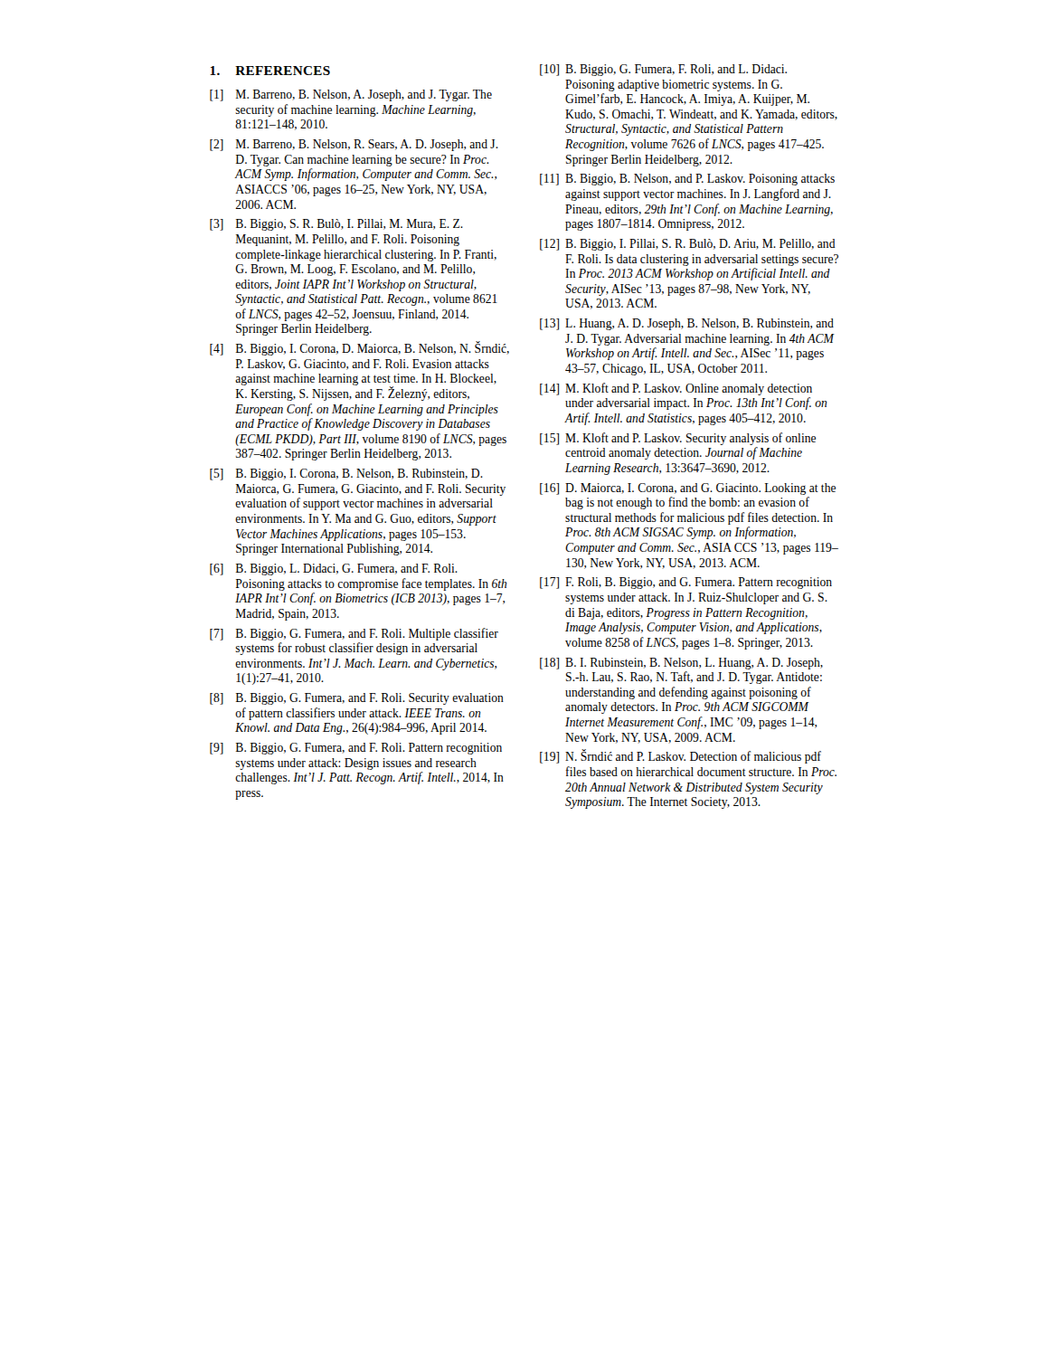1. REFERENCES
[1] M. Barreno, B. Nelson, A. Joseph, and J. Tygar. The security of machine learning. Machine Learning, 81:121–148, 2010.
[2] M. Barreno, B. Nelson, R. Sears, A. D. Joseph, and J. D. Tygar. Can machine learning be secure? In Proc. ACM Symp. Information, Computer and Comm. Sec., ASIACCS ’06, pages 16–25, New York, NY, USA, 2006. ACM.
[3] B. Biggio, S. R. Bulò, I. Pillai, M. Mura, E. Z. Mequanint, M. Pelillo, and F. Roli. Poisoning complete-linkage hierarchical clustering. In P. Franti, G. Brown, M. Loog, F. Escolano, and M. Pelillo, editors, Joint IAPR Int’l Workshop on Structural, Syntactic, and Statistical Patt. Recogn., volume 8621 of LNCS, pages 42–52, Joensuu, Finland, 2014. Springer Berlin Heidelberg.
[4] B. Biggio, I. Corona, D. Maiorca, B. Nelson, N. Šrndić, P. Laskov, G. Giacinto, and F. Roli. Evasion attacks against machine learning at test time. In H. Blockeel, K. Kersting, S. Nijssen, and F. Železný, editors, European Conf. on Machine Learning and Principles and Practice of Knowledge Discovery in Databases (ECML PKDD), Part III, volume 8190 of LNCS, pages 387–402. Springer Berlin Heidelberg, 2013.
[5] B. Biggio, I. Corona, B. Nelson, B. Rubinstein, D. Maiorca, G. Fumera, G. Giacinto, and F. Roli. Security evaluation of support vector machines in adversarial environments. In Y. Ma and G. Guo, editors, Support Vector Machines Applications, pages 105–153. Springer International Publishing, 2014.
[6] B. Biggio, L. Didaci, G. Fumera, and F. Roli. Poisoning attacks to compromise face templates. In 6th IAPR Int’l Conf. on Biometrics (ICB 2013), pages 1–7, Madrid, Spain, 2013.
[7] B. Biggio, G. Fumera, and F. Roli. Multiple classifier systems for robust classifier design in adversarial environments. Int’l J. Mach. Learn. and Cybernetics, 1(1):27–41, 2010.
[8] B. Biggio, G. Fumera, and F. Roli. Security evaluation of pattern classifiers under attack. IEEE Trans. on Knowl. and Data Eng., 26(4):984–996, April 2014.
[9] B. Biggio, G. Fumera, and F. Roli. Pattern recognition systems under attack: Design issues and research challenges. Int’l J. Patt. Recogn. Artif. Intell., 2014, In press.
[10] B. Biggio, G. Fumera, F. Roli, and L. Didaci. Poisoning adaptive biometric systems. In G. Gimel’farb, E. Hancock, A. Imiya, A. Kuijper, M. Kudo, S. Omachi, T. Windeatt, and K. Yamada, editors, Structural, Syntactic, and Statistical Pattern Recognition, volume 7626 of LNCS, pages 417–425. Springer Berlin Heidelberg, 2012.
[11] B. Biggio, B. Nelson, and P. Laskov. Poisoning attacks against support vector machines. In J. Langford and J. Pineau, editors, 29th Int’l Conf. on Machine Learning, pages 1807–1814. Omnipress, 2012.
[12] B. Biggio, I. Pillai, S. R. Bulò, D. Ariu, M. Pelillo, and F. Roli. Is data clustering in adversarial settings secure? In Proc. 2013 ACM Workshop on Artificial Intell. and Security, AISec ’13, pages 87–98, New York, NY, USA, 2013. ACM.
[13] L. Huang, A. D. Joseph, B. Nelson, B. Rubinstein, and J. D. Tygar. Adversarial machine learning. In 4th ACM Workshop on Artif. Intell. and Sec., AISec ’11, pages 43–57, Chicago, IL, USA, October 2011.
[14] M. Kloft and P. Laskov. Online anomaly detection under adversarial impact. In Proc. 13th Int’l Conf. on Artif. Intell. and Statistics, pages 405–412, 2010.
[15] M. Kloft and P. Laskov. Security analysis of online centroid anomaly detection. Journal of Machine Learning Research, 13:3647–3690, 2012.
[16] D. Maiorca, I. Corona, and G. Giacinto. Looking at the bag is not enough to find the bomb: an evasion of structural methods for malicious pdf files detection. In Proc. 8th ACM SIGSAC Symp. on Information, Computer and Comm. Sec., ASIA CCS ’13, pages 119–130, New York, NY, USA, 2013. ACM.
[17] F. Roli, B. Biggio, and G. Fumera. Pattern recognition systems under attack. In J. Ruiz-Shulcloper and G. S. di Baja, editors, Progress in Pattern Recognition, Image Analysis, Computer Vision, and Applications, volume 8258 of LNCS, pages 1–8. Springer, 2013.
[18] B. I. Rubinstein, B. Nelson, L. Huang, A. D. Joseph, S.-h. Lau, S. Rao, N. Taft, and J. D. Tygar. Antidote: understanding and defending against poisoning of anomaly detectors. In Proc. 9th ACM SIGCOMM Internet Measurement Conf., IMC ’09, pages 1–14, New York, NY, USA, 2009. ACM.
[19] N. Šrndić and P. Laskov. Detection of malicious pdf files based on hierarchical document structure. In Proc. 20th Annual Network & Distributed System Security Symposium. The Internet Society, 2013.